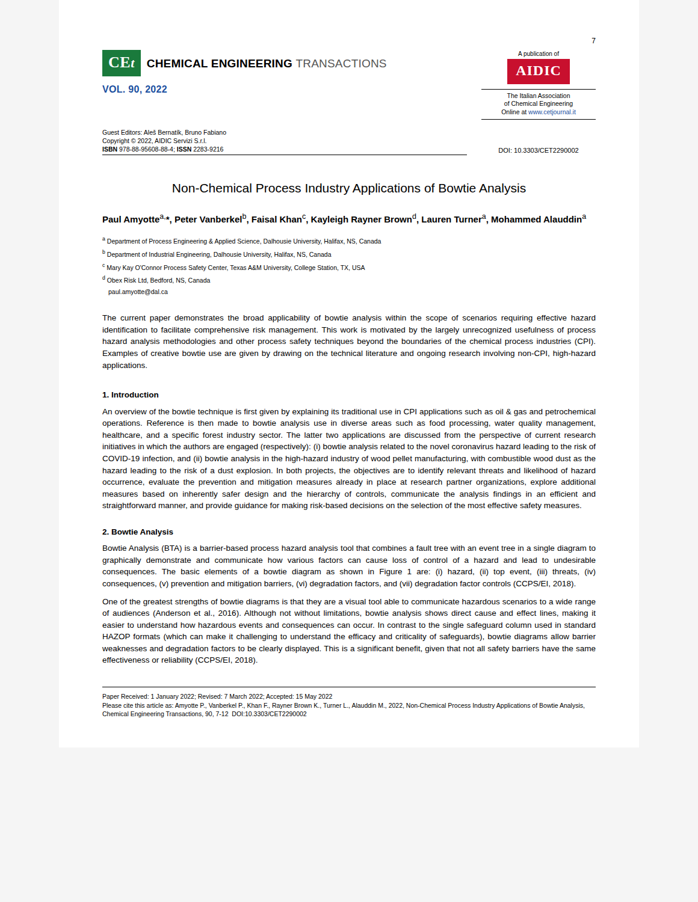7
CEt CHEMICAL ENGINEERING TRANSACTIONS
VOL. 90, 2022
A publication of
AIDIC
The Italian Association
of Chemical Engineering
Online at www.cetjournal.it
Guest Editors: Aleš Bernatík, Bruno Fabiano
Copyright © 2022, AIDIC Servizi S.r.l.
ISBN 978-88-95608-88-4; ISSN 2283-9216
DOI: 10.3303/CET2290002
Non-Chemical Process Industry Applications of Bowtie Analysis
Paul Amyottea,*, Peter Vanberkelb, Faisal Khanc, Kayleigh Rayner Brownd, Lauren Turnera, Mohammed Alauddina
a Department of Process Engineering & Applied Science, Dalhousie University, Halifax, NS, Canada
b Department of Industrial Engineering, Dalhousie University, Halifax, NS, Canada
c Mary Kay O'Connor Process Safety Center, Texas A&M University, College Station, TX, USA
d Obex Risk Ltd, Bedford, NS, Canada
paul.amyotte@dal.ca
The current paper demonstrates the broad applicability of bowtie analysis within the scope of scenarios requiring effective hazard identification to facilitate comprehensive risk management. This work is motivated by the largely unrecognized usefulness of process hazard analysis methodologies and other process safety techniques beyond the boundaries of the chemical process industries (CPI). Examples of creative bowtie use are given by drawing on the technical literature and ongoing research involving non-CPI, high-hazard applications.
1. Introduction
An overview of the bowtie technique is first given by explaining its traditional use in CPI applications such as oil & gas and petrochemical operations. Reference is then made to bowtie analysis use in diverse areas such as food processing, water quality management, healthcare, and a specific forest industry sector. The latter two applications are discussed from the perspective of current research initiatives in which the authors are engaged (respectively): (i) bowtie analysis related to the novel coronavirus hazard leading to the risk of COVID-19 infection, and (ii) bowtie analysis in the high-hazard industry of wood pellet manufacturing, with combustible wood dust as the hazard leading to the risk of a dust explosion. In both projects, the objectives are to identify relevant threats and likelihood of hazard occurrence, evaluate the prevention and mitigation measures already in place at research partner organizations, explore additional measures based on inherently safer design and the hierarchy of controls, communicate the analysis findings in an efficient and straightforward manner, and provide guidance for making risk-based decisions on the selection of the most effective safety measures.
2. Bowtie Analysis
Bowtie Analysis (BTA) is a barrier-based process hazard analysis tool that combines a fault tree with an event tree in a single diagram to graphically demonstrate and communicate how various factors can cause loss of control of a hazard and lead to undesirable consequences. The basic elements of a bowtie diagram as shown in Figure 1 are: (i) hazard, (ii) top event, (iii) threats, (iv) consequences, (v) prevention and mitigation barriers, (vi) degradation factors, and (vii) degradation factor controls (CCPS/EI, 2018).
One of the greatest strengths of bowtie diagrams is that they are a visual tool able to communicate hazardous scenarios to a wide range of audiences (Anderson et al., 2016). Although not without limitations, bowtie analysis shows direct cause and effect lines, making it easier to understand how hazardous events and consequences can occur. In contrast to the single safeguard column used in standard HAZOP formats (which can make it challenging to understand the efficacy and criticality of safeguards), bowtie diagrams allow barrier weaknesses and degradation factors to be clearly displayed. This is a significant benefit, given that not all safety barriers have the same effectiveness or reliability (CCPS/EI, 2018).
Paper Received: 1 January 2022; Revised: 7 March 2022; Accepted: 15 May 2022
Please cite this article as: Amyotte P., Vanberkel P., Khan F., Rayner Brown K., Turner L., Alauddin M., 2022, Non-Chemical Process Industry Applications of Bowtie Analysis, Chemical Engineering Transactions, 90, 7-12 DOI:10.3303/CET2290002